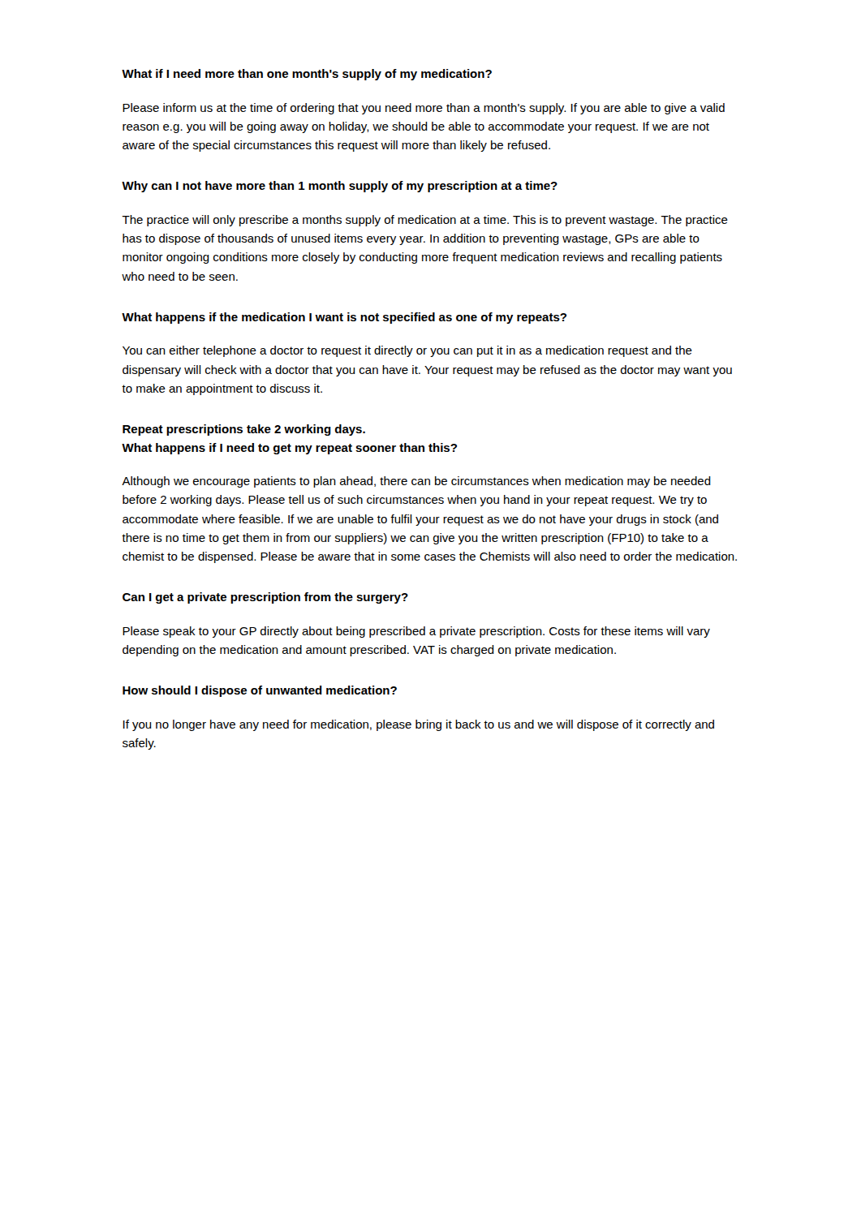What if I need more than one month's supply of my medication?
Please inform us at the time of ordering that you need more than a month's supply. If you are able to give a valid reason e.g. you will be going away on holiday, we should be able to accommodate your request. If we are not aware of the special circumstances this request will more than likely be refused.
Why can I not have more than 1 month supply of my prescription at a time?
The practice will only prescribe a months supply of medication at a time. This is to prevent wastage. The practice has to dispose of thousands of unused items every year. In addition to preventing wastage, GPs are able to monitor ongoing conditions more closely by conducting more frequent medication reviews and recalling patients who need to be seen.
What happens if the medication I want is not specified as one of my repeats?
You can either telephone a doctor to request it directly or you can put it in as a medication request and the dispensary will check with a doctor that you can have it. Your request may be refused as the doctor may want you to make an appointment to discuss it.
Repeat prescriptions take 2 working days.
What happens if I need to get my repeat sooner than this?
Although we encourage patients to plan ahead, there can be circumstances when medication may be needed before 2 working days. Please tell us of such circumstances when you hand in your repeat request. We try to accommodate where feasible. If we are unable to fulfil your request as we do not have your drugs in stock (and there is no time to get them in from our suppliers) we can give you the written prescription (FP10) to take to a chemist to be dispensed. Please be aware that in some cases the Chemists will also need to order the medication.
Can I get a private prescription from the surgery?
Please speak to your GP directly about being prescribed a private prescription. Costs for these items will vary depending on the medication and amount prescribed. VAT is charged on private medication.
How should I dispose of unwanted medication?
If you no longer have any need for medication, please bring it back to us and we will dispose of it correctly and safely.